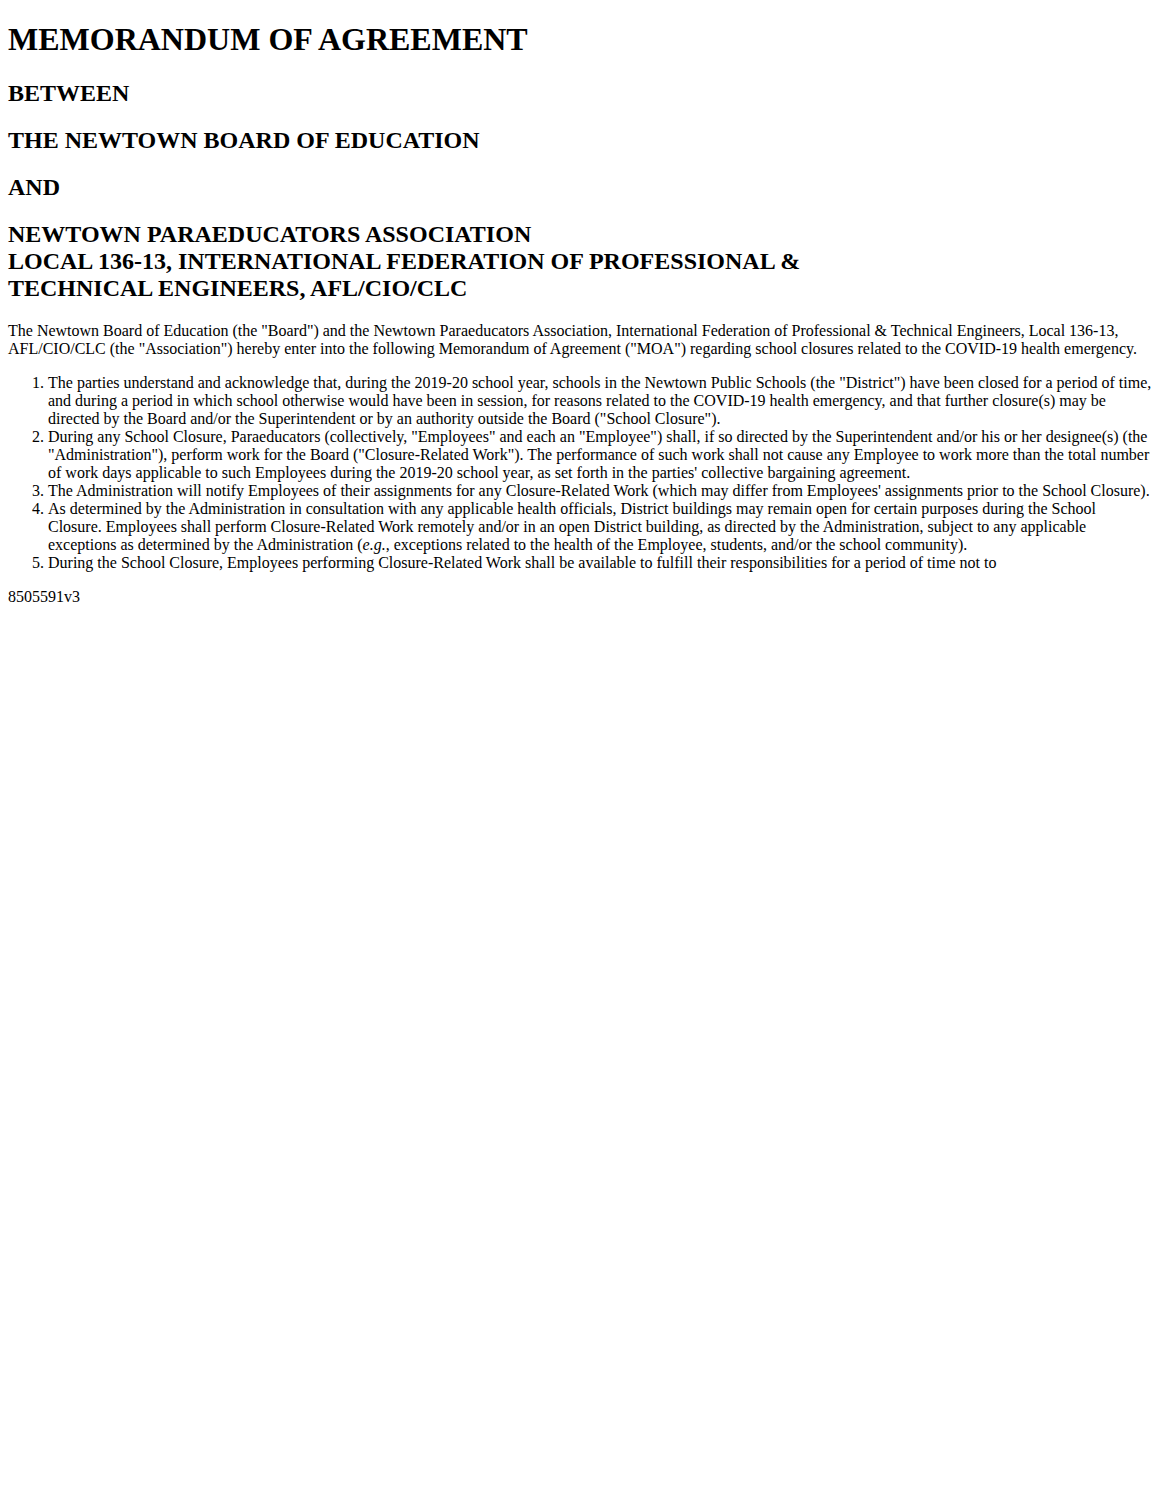MEMORANDUM OF AGREEMENT
BETWEEN
THE NEWTOWN BOARD OF EDUCATION
AND
NEWTOWN PARAEDUCATORS ASSOCIATION
LOCAL 136-13, INTERNATIONAL FEDERATION OF PROFESSIONAL &
TECHNICAL ENGINEERS, AFL/CIO/CLC
The Newtown Board of Education (the "Board") and the Newtown Paraeducators Association, International Federation of Professional & Technical Engineers, Local 136-13, AFL/CIO/CLC (the "Association") hereby enter into the following Memorandum of Agreement ("MOA") regarding school closures related to the COVID-19 health emergency.
The parties understand and acknowledge that, during the 2019-20 school year, schools in the Newtown Public Schools (the "District") have been closed for a period of time, and during a period in which school otherwise would have been in session, for reasons related to the COVID-19 health emergency, and that further closure(s) may be directed by the Board and/or the Superintendent or by an authority outside the Board ("School Closure").
During any School Closure, Paraeducators (collectively, "Employees" and each an "Employee") shall, if so directed by the Superintendent and/or his or her designee(s) (the "Administration"), perform work for the Board ("Closure-Related Work"). The performance of such work shall not cause any Employee to work more than the total number of work days applicable to such Employees during the 2019-20 school year, as set forth in the parties' collective bargaining agreement.
The Administration will notify Employees of their assignments for any Closure-Related Work (which may differ from Employees' assignments prior to the School Closure).
As determined by the Administration in consultation with any applicable health officials, District buildings may remain open for certain purposes during the School Closure. Employees shall perform Closure-Related Work remotely and/or in an open District building, as directed by the Administration, subject to any applicable exceptions as determined by the Administration (e.g., exceptions related to the health of the Employee, students, and/or the school community).
During the School Closure, Employees performing Closure-Related Work shall be available to fulfill their responsibilities for a period of time not to
8505591v3